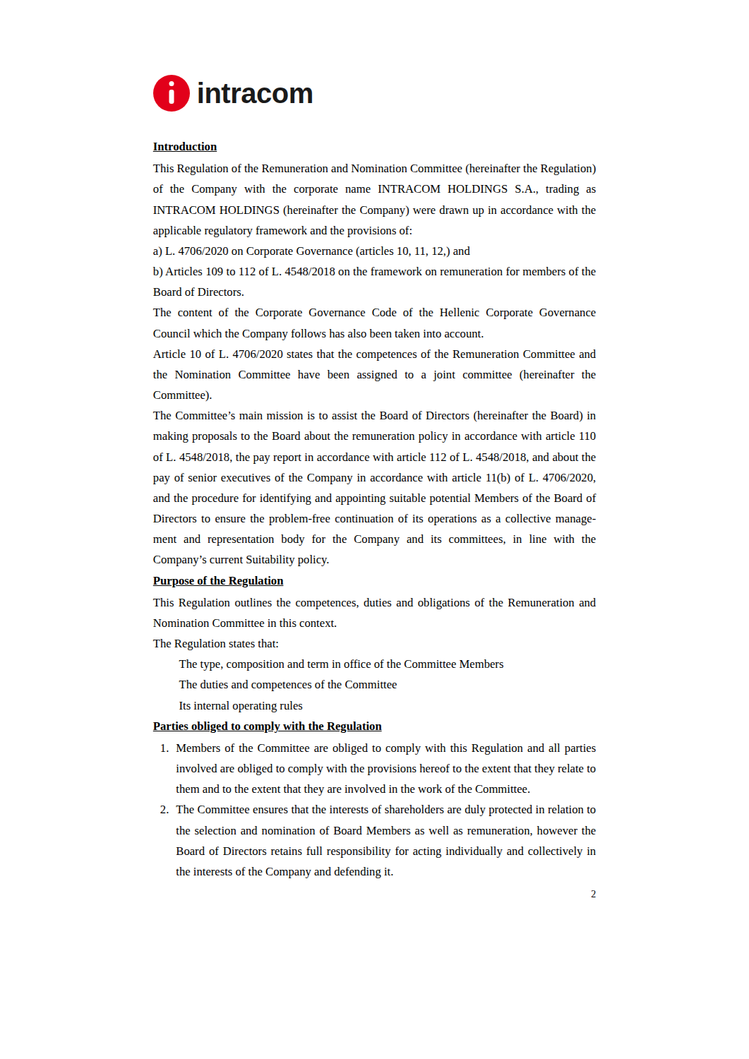intracom
Introduction
This Regulation of the Remuneration and Nomination Committee (hereinafter the Regulation) of the Company with the corporate name INTRACOM HOLDINGS S.A., trading as INTRACOM HOLDINGS (hereinafter the Company) were drawn up in accordance with the applicable regulatory framework and the provisions of:
a) L. 4706/2020 on Corporate Governance (articles 10, 11, 12,) and
b) Articles 109 to 112 of L. 4548/2018 on the framework on remuneration for members of the Board of Directors.
The content of the Corporate Governance Code of the Hellenic Corporate Governance Council which the Company follows has also been taken into account.
Article 10 of L. 4706/2020 states that the competences of the Remuneration Committee and the Nomination Committee have been assigned to a joint committee (hereinafter the Committee).
The Committee’s main mission is to assist the Board of Directors (hereinafter the Board) in making proposals to the Board about the remuneration policy in accordance with article 110 of L. 4548/2018, the pay report in accordance with article 112 of L. 4548/2018, and about the pay of senior executives of the Company in accordance with article 11(b) of L. 4706/2020, and the procedure for identifying and appointing suitable potential Members of the Board of Directors to ensure the problem-free continuation of its operations as a collective management and representation body for the Company and its committees, in line with the Company’s current Suitability policy.
Purpose of the Regulation
This Regulation outlines the competences, duties and obligations of the Remuneration and Nomination Committee in this context.
The Regulation states that:
The type, composition and term in office of the Committee Members
The duties and competences of the Committee
Its internal operating rules
Parties obliged to comply with the Regulation
Members of the Committee are obliged to comply with this Regulation and all parties involved are obliged to comply with the provisions hereof to the extent that they relate to them and to the extent that they are involved in the work of the Committee.
The Committee ensures that the interests of shareholders are duly protected in relation to the selection and nomination of Board Members as well as remuneration, however the Board of Directors retains full responsibility for acting individually and collectively in the interests of the Company and defending it.
2